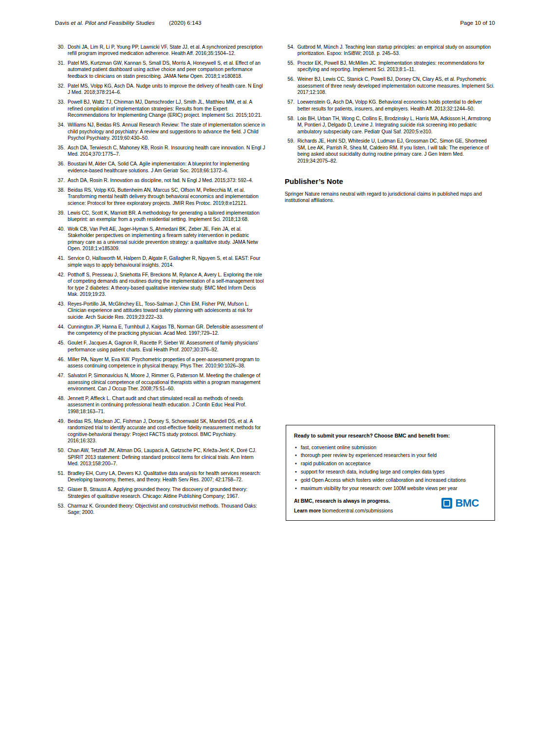Davis et al. Pilot and Feasibility Studies (2020) 6:143
Page 10 of 10
30 Doshi JA, Lim R, Li P, Young PP, Lawnicki VF, State JJ, et al. A synchronized prescription refill program improved medication adherence. Health Aff. 2016;35:1504–12.
31 Patel MS, Kurtzman GW, Kannan S, Small DS, Morris A, Honeywell S, et al. Effect of an automated patient dashboard using active choice and peer comparison performance feedback to clinicians on statin prescribing. JAMA Netw Open. 2018;1:e180818.
32 Patel MS, Volpp KG, Asch DA. Nudge units to improve the delivery of health care. N Engl J Med. 2018;378:214–6.
33 Powell BJ, Waltz TJ, Chinman MJ, Damschroder LJ, Smith JL, Matthieu MM, et al. A refined compilation of implementation strategies: Results from the Expert Recommendations for Implementing Change (ERIC) project. Implement Sci. 2015;10:21.
34 Williams NJ, Beidas RS. Annual Research Review: The state of implementation science in child psychology and psychiatry: A review and suggestions to advance the field. J Child Psychol Psychiatry. 2019;60:430–50.
35 Asch DA, Terwiesch C, Mahoney KB, Rosin R. Insourcing health care innovation. N Engl J Med. 2014;370:1775–7.
36 Boustani M, Alder CA, Solid CA. Agile implementation: A blueprint for implementing evidence-based healthcare solutions. J Am Geriatr Soc. 2018;66:1372–6.
37 Asch DA, Rosin R. Innovation as discipline, not fad. N Engl J Med. 2015;373: 592–4.
38 Beidas RS, Volpp KG, Buttenheim AN, Marcus SC, Olfson M, Pellecchia M, et al. Transforming mental health delivery through behavioral economics and implementation science: Protocol for three exploratory projects. JMIR Res Protoc. 2019;8:e12121.
39 Lewis CC, Scott K, Marriott BR. A methodology for generating a tailored implementation blueprint: an exemplar from a youth residential setting. Implement Sci. 2018;13:68.
40 Wolk CB, Van Pelt AE, Jager-Hyman S, Ahmedani BK, Zeber JE, Fein JA, et al. Stakeholder perspectives on implementing a firearm safety intervention in pediatric primary care as a universal suicide prevention strategy: a qualitative study. JAMA Netw Open. 2018;1:e185309.
41 Service O, Hallsworth M, Halpern D, Algate F, Gallagher R, Nguyen S, et al. EAST: Four simple ways to apply behavioural insights. 2014.
42 Potthoff S, Presseau J, Sniehotta FF, Breckons M, Rylance A, Avery L. Exploring the role of competing demands and routines during the implementation of a self-management tool for type 2 diabetes: A theory-based qualitative interview study. BMC Med Inform Decis Mak. 2019;19:23.
43 Reyes-Portillo JA, McGlinchey EL, Toso-Salman J, Chin EM, Fisher PW, Mufson L. Clinician experience and attitudes toward safety planning with adolescents at risk for suicide. Arch Suicide Res. 2019;23:222–33.
44 Cunnington JP, Hanna E, Turnhbull J, Kaigas TB, Norman GR. Defensible assessment of the competency of the practicing physician. Acad Med. 1997;729–12.
45 Goulet F, Jacques A, Gagnon R, Racette P, Sieber W. Assessment of family physicians’ performance using patient charts. Eval Health Prof. 2007;30:376–92.
46 Miller PA, Nayer M, Eva KW. Psychometric properties of a peer-assessment program to assess continuing competence in physical therapy. Phys Ther. 2010;90:1026–38.
47 Salvatori P, Simonavicius N, Moore J, Rimmer G, Patterson M. Meeting the challenge of assessing clinical competence of occupational therapists within a program management environment. Can J Occup Ther. 2008;75:51–60.
48 Jennett P, Affleck L. Chart audit and chart stimulated recall as methods of needs assessment in continuing professional health education. J Contin Educ Heal Prof. 1998;18:163–71.
49 Beidas RS, Maclean JC, Fishman J, Dorsey S, Schoenwald SK, Mandell DS, et al. A randomized trial to identify accurate and cost-effective fidelity measurement methods for cognitive-behavioral therapy: Project FACTS study protocol. BMC Psychiatry. 2016;16:323.
50 Chan AW, Tetzlaff JM, Altman DG, Laupacis A, Gøtzsche PC, Krleža-Jerić K, Doré CJ. SPIRIT 2013 statement: Defining standard protocol items for clinical trials. Ann Intern Med. 2013;158:200–7.
51 Bradley EH, Curry LA, Devers KJ. Qualitative data analysis for health services research: Developing taxonomy, themes, and theory. Health Serv Res. 2007; 42:1758–72.
52 Glaser B, Strauss A. Applying grounded theory. The discovery of grounded theory: Strategies of qualitative research. Chicago: Aldine Publishing Company; 1967.
53 Charmaz K. Grounded theory: Objectivist and constructivist methods. Thousand Oaks: Sage; 2000.
54 Gutbrod M, Münch J. Teaching lean startup principles: an empirical study on assumption prioritization. Espoo: InSiBW; 2018. p. 245–53.
55 Proctor EK, Powell BJ, McMillen JC. Implementation strategies: recommendations for specifying and reporting. Implement Sci. 2013;8:1–11.
56 Weiner BJ, Lewis CC, Stanick C, Powell BJ, Dorsey CN, Clary AS, et al. Psychometric assessment of three newly developed implementation outcome measures. Implement Sci. 2017;12:108.
57 Loewenstein G, Asch DA, Volpp KG. Behavioral economics holds potential to deliver better results for patients, insurers, and employers. Health Aff. 2013;32:1244–50.
58 Lois BH, Urban TH, Wong C, Collins E, Brodzinsky L, Harris MA, Adkisson H, Armstrong M, Pontieri J, Delgado D, Levine J. Integrating suicide risk screening into pediatric ambulatory subspecialty care. Pediatr Qual Saf. 2020;5:e310.
59 Richards JE, Hohl SD, Whiteside U, Ludman EJ, Grossman DC, Simon GE, Shortreed SM, Lee AK, Parrish R, Shea M, Caldeiro RM. If you listen, I will talk: The experience of being asked about suicidality during routine primary care. J Gen Intern Med. 2019;34:2075–82.
Publisher’s Note
Springer Nature remains neutral with regard to jurisdictional claims in published maps and institutional affiliations.
Ready to submit your research? Choose BMC and benefit from:
fast, convenient online submission
thorough peer review by experienced researchers in your field
rapid publication on acceptance
support for research data, including large and complex data types
gold Open Access which fosters wider collaboration and increased citations
maximum visibility for your research: over 100M website views per year
At BMC, research is always in progress.
Learn more biomedcentral.com/submissions
BMC